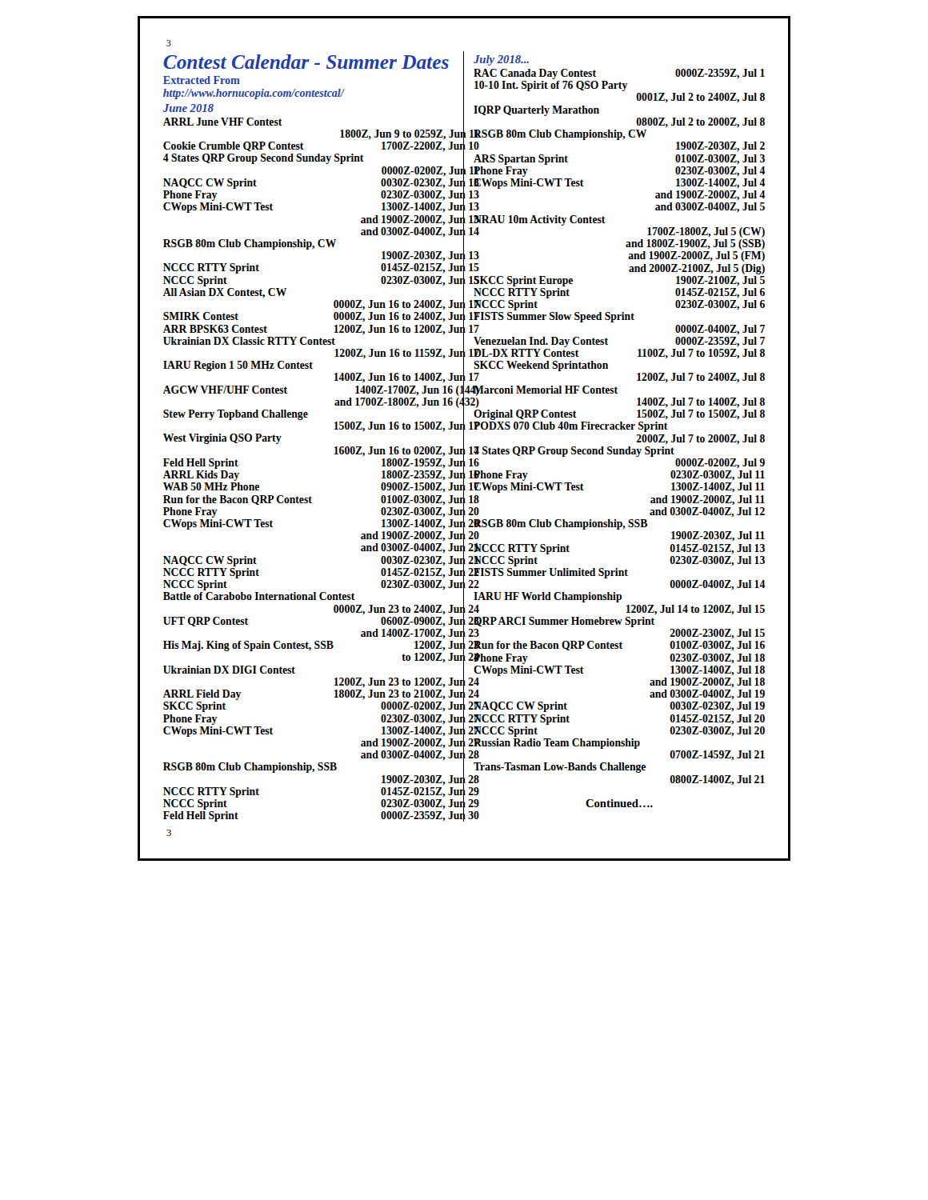3
Contest Calendar - Summer Dates
Extracted From
http://www.hornucopia.com/contestcal/
June 2018
| ARRL June VHF Contest | |
| 1800Z, Jun 9 to 0259Z, Jun 11 |
| Cookie Crumble QRP Contest | 1700Z-2200Z, Jun 10 |
| 4 States QRP Group Second Sunday Sprint |
| 0000Z-0200Z, Jun 11 |
| NAQCC CW Sprint | 0030Z-0230Z, Jun 13 |
| Phone Fray | 0230Z-0300Z, Jun 13 |
| CWops Mini-CWT Test | 1300Z-1400Z, Jun 13 |
| and 1900Z-2000Z, Jun 13 |
| and 0300Z-0400Z, Jun 14 |
| RSGB 80m Club Championship, CW |
| 1900Z-2030Z, Jun 13 |
| NCCC RTTY Sprint | 0145Z-0215Z, Jun 15 |
| NCCC Sprint | 0230Z-0300Z, Jun 15 |
| All Asian DX Contest, CW |
| 0000Z, Jun 16 to 2400Z, Jun 17 |
| SMIRK Contest | 0000Z, Jun 16 to 2400Z, Jun 17 |
| ARR BPSK63 Contest | 1200Z, Jun 16 to 1200Z, Jun 17 |
| Ukrainian DX Classic RTTY Contest |
| 1200Z, Jun 16 to 1159Z, Jun 17 |
| IARU Region 1 50 MHz Contest |
| 1400Z, Jun 16 to 1400Z, Jun 17 |
| AGCW VHF/UHF Contest | 1400Z-1700Z, Jun 16 (144) |
| and 1700Z-1800Z, Jun 16 (432) |
| Stew Perry Topband Challenge |
| 1500Z, Jun 16 to 1500Z, Jun 17 |
| West Virginia QSO Party |
| 1600Z, Jun 16 to 0200Z, Jun 17 |
| Feld Hell Sprint | 1800Z-1959Z, Jun 16 |
| ARRL Kids Day | 1800Z-2359Z, Jun 16 |
| WAB 50 MHz Phone | 0900Z-1500Z, Jun 17 |
| Run for the Bacon QRP Contest | 0100Z-0300Z, Jun 18 |
| Phone Fray | 0230Z-0300Z, Jun 20 |
| CWops Mini-CWT Test | 1300Z-1400Z, Jun 20 |
| and 1900Z-2000Z, Jun 20 |
| and 0300Z-0400Z, Jun 21 |
| NAQCC CW Sprint | 0030Z-0230Z, Jun 21 |
| NCCC RTTY Sprint | 0145Z-0215Z, Jun 22 |
| NCCC Sprint | 0230Z-0300Z, Jun 22 |
| Battle of Carabobo International Contest |
| 0000Z, Jun 23 to 2400Z, Jun 24 |
| UFT QRP Contest | 0600Z-0900Z, Jun 23 |
| and 1400Z-1700Z, Jun 23 |
| His Maj. King of Spain Contest, SSB | 1200Z, Jun 23 |
| to 1200Z, Jun 24 |
| Ukrainian DX DIGI Contest |
| 1200Z, Jun 23 to 1200Z, Jun 24 |
| ARRL Field Day | 1800Z, Jun 23 to 2100Z, Jun 24 |
| SKCC Sprint | 0000Z-0200Z, Jun 27 |
| Phone Fray | 0230Z-0300Z, Jun 27 |
| CWops Mini-CWT Test | 1300Z-1400Z, Jun 27 |
| and 1900Z-2000Z, Jun 27 |
| and 0300Z-0400Z, Jun 28 |
| RSGB 80m Club Championship, SSB |
| 1900Z-2030Z, Jun 28 |
| NCCC RTTY Sprint | 0145Z-0215Z, Jun 29 |
| NCCC Sprint | 0230Z-0300Z, Jun 29 |
| Feld Hell Sprint | 0000Z-2359Z, Jun 30 |
July 2018...
| RAC Canada Day Contest | 0000Z-2359Z, Jul 1 |
| 10-10 Int. Spirit of 76 QSO Party |
| 0001Z, Jul 2 to 2400Z, Jul 8 |
| IQRP Quarterly Marathon |
| 0800Z, Jul 2 to 2000Z, Jul 8 |
| RSGB 80m Club Championship, CW |
| 1900Z-2030Z, Jul 2 |
| ARS Spartan Sprint | 0100Z-0300Z, Jul 3 |
| Phone Fray | 0230Z-0300Z, Jul 4 |
| CWops Mini-CWT Test | 1300Z-1400Z, Jul 4 |
| and 1900Z-2000Z, Jul 4 |
| and 0300Z-0400Z, Jul 5 |
| NRAU 10m Activity Contest |
| 1700Z-1800Z, Jul 5 (CW) |
| and 1800Z-1900Z, Jul 5 (SSB) |
| and 1900Z-2000Z, Jul 5 (FM) |
| and 2000Z-2100Z, Jul 5 (Dig) |
| SKCC Sprint Europe | 1900Z-2100Z, Jul 5 |
| NCCC RTTY Sprint | 0145Z-0215Z, Jul 6 |
| NCCC Sprint | 0230Z-0300Z, Jul 6 |
| FISTS Summer Slow Speed Sprint |
| 0000Z-0400Z, Jul 7 |
| Venezuelan Ind. Day Contest | 0000Z-2359Z, Jul 7 |
| DL-DX RTTY Contest | 1100Z, Jul 7 to 1059Z, Jul 8 |
| SKCC Weekend Sprintathon |
| 1200Z, Jul 7 to 2400Z, Jul 8 |
| Marconi Memorial HF Contest |
| 1400Z, Jul 7 to 1400Z, Jul 8 |
| Original QRP Contest | 1500Z, Jul 7 to 1500Z, Jul 8 |
| PODXS 070 Club 40m Firecracker Sprint |
| 2000Z, Jul 7 to 2000Z, Jul 8 |
| 4 States QRP Group Second Sunday Sprint |
| 0000Z-0200Z, Jul 9 |
| Phone Fray | 0230Z-0300Z, Jul 11 |
| CWops Mini-CWT Test | 1300Z-1400Z, Jul 11 |
| and 1900Z-2000Z, Jul 11 |
| and 0300Z-0400Z, Jul 12 |
| RSGB 80m Club Championship, SSB |
| 1900Z-2030Z, Jul 11 |
| NCCC RTTY Sprint | 0145Z-0215Z, Jul 13 |
| NCCC Sprint | 0230Z-0300Z, Jul 13 |
| FISTS Summer Unlimited Sprint |
| 0000Z-0400Z, Jul 14 |
| IARU HF World Championship |
| 1200Z, Jul 14 to 1200Z, Jul 15 |
| QRP ARCI Summer Homebrew Sprint |
| 2000Z-2300Z, Jul 15 |
| Run for the Bacon QRP Contest | 0100Z-0300Z, Jul 16 |
| Phone Fray | 0230Z-0300Z, Jul 18 |
| CWops Mini-CWT Test | 1300Z-1400Z, Jul 18 |
| and 1900Z-2000Z, Jul 18 |
| and 0300Z-0400Z, Jul 19 |
| NAQCC CW Sprint | 0030Z-0230Z, Jul 19 |
| NCCC RTTY Sprint | 0145Z-0215Z, Jul 20 |
| NCCC Sprint | 0230Z-0300Z, Jul 20 |
| Russian Radio Team Championship |
| 0700Z-1459Z, Jul 21 |
| Trans-Tasman Low-Bands Challenge |
| 0800Z-1400Z, Jul 21 |
Continued….
3